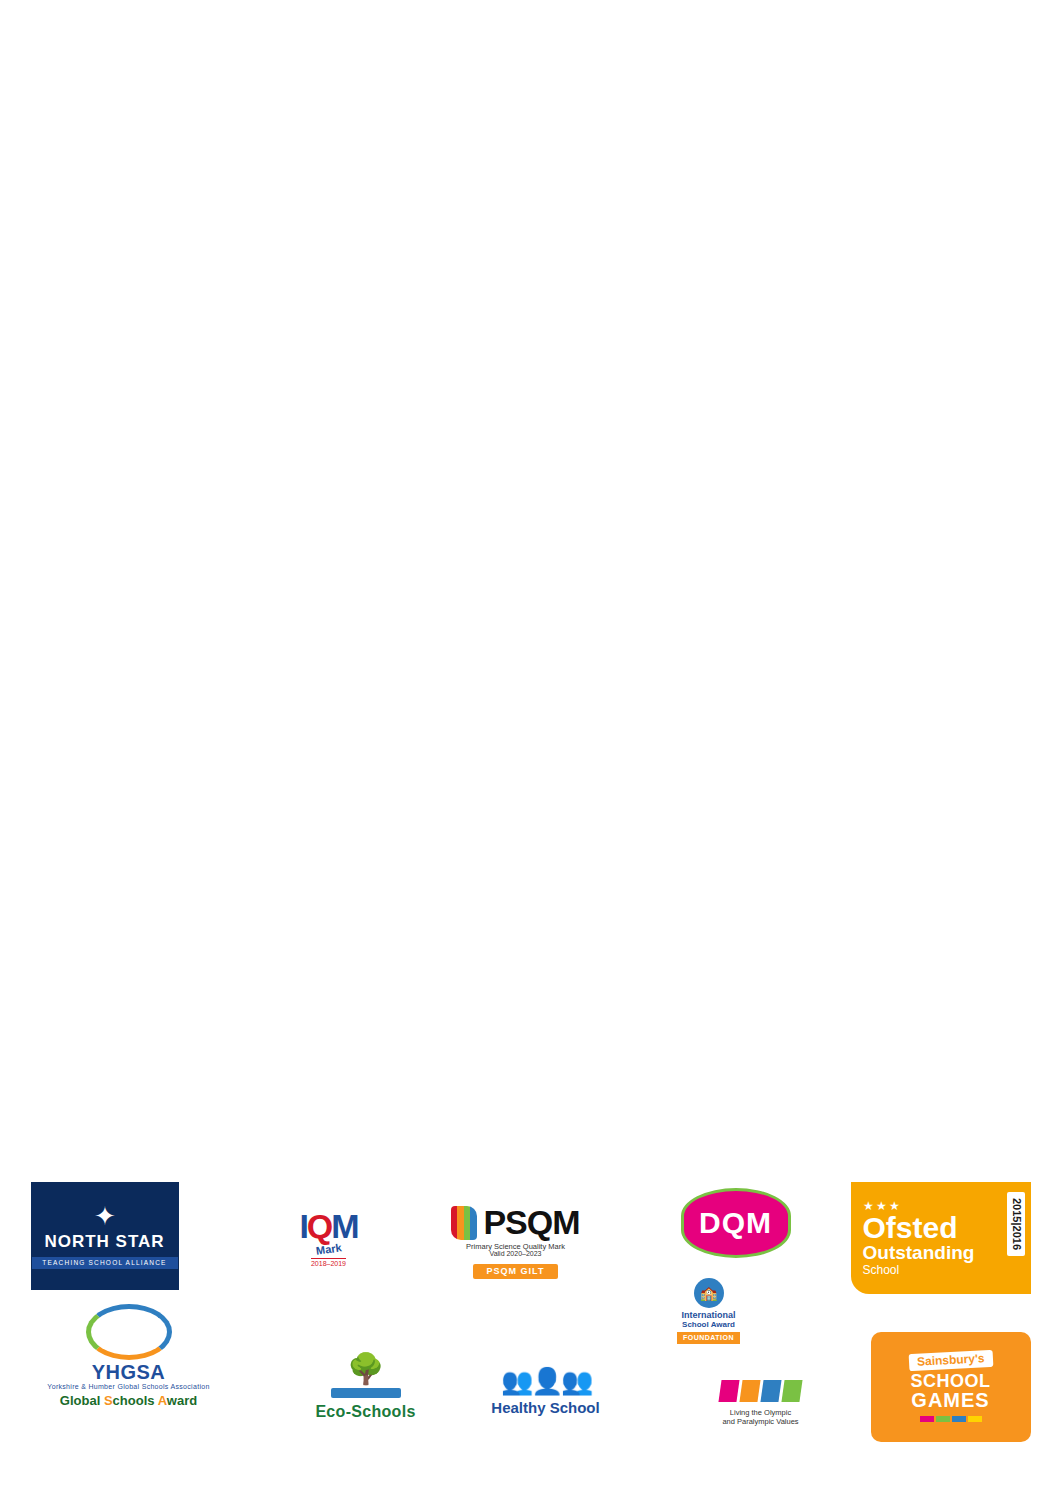✦
NORTH STAR
TEACHING SCHOOL ALLIANCE
YHGSA
Yorkshire & Humber Global Schools Association
Global Schools Award
IQM
Mark
2018–2019
🌳
Eco-Schools
PSQM
Primary Science Quality Mark
Valid 2020–2023
PSQM GILT
👥👤👥
Healthy School
DQM
🏫
International
School Award
FOUNDATION
Living the Olympic
and Paralympic Values
★★★
Ofsted
Outstanding
School
2015|2016
Sainsbury's
SCHOOL
GAMES